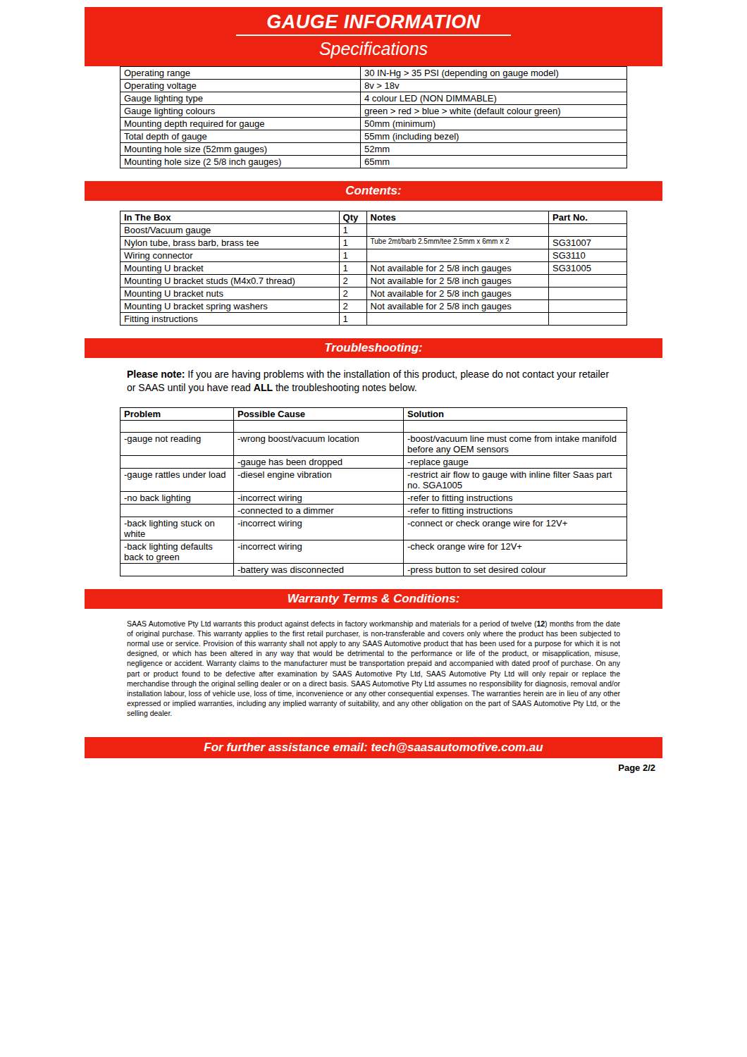GAUGE INFORMATION
Specifications
| Operating range | 30 IN-Hg > 35 PSI (depending on gauge model) |
| Operating voltage | 8v > 18v |
| Gauge lighting type | 4 colour LED (NON DIMMABLE) |
| Gauge lighting colours | green > red > blue > white (default colour green) |
| Mounting depth required for gauge | 50mm (minimum) |
| Total depth of gauge | 55mm (including bezel) |
| Mounting hole size (52mm gauges) | 52mm |
| Mounting hole size (2 5/8 inch gauges) | 65mm |
Contents:
| In The Box | Qty | Notes | Part No. |
| --- | --- | --- | --- |
| Boost/Vacuum gauge | 1 | | |
| Nylon tube, brass barb, brass tee | 1 | Tube 2mt/barb 2.5mm/tee 2.5mm x 6mm x 2 | SG31007 |
| Wiring connector | 1 | | SG3110 |
| Mounting U bracket | 1 | Not available for 2 5/8 inch gauges | SG31005 |
| Mounting U bracket studs (M4x0.7 thread) | 2 | Not available for 2 5/8 inch gauges | |
| Mounting U bracket nuts | 2 | Not available for 2 5/8 inch gauges | |
| Mounting U bracket spring washers | 2 | Not available for 2 5/8 inch gauges | |
| Fitting instructions | 1 | | |
Troubleshooting:
Please note: If you are having problems with the installation of this product, please do not contact your retailer or SAAS until you have read ALL the troubleshooting notes below.
| Problem | Possible Cause | Solution |
| --- | --- | --- |
| -gauge not reading | -wrong boost/vacuum location | -boost/vacuum line must come from intake manifold before any OEM sensors |
| | -gauge has been dropped | -replace gauge |
| -gauge rattles under load | -diesel engine vibration | -restrict air flow to gauge with inline filter Saas part no. SGA1005 |
| -no back lighting | -incorrect wiring | -refer to fitting instructions |
| | -connected to a dimmer | -refer to fitting instructions |
| -back lighting stuck on white | -incorrect wiring | -connect or check orange wire for 12V+ |
| -back lighting defaults back to green | -incorrect wiring | -check orange wire for 12V+ |
| | -battery was disconnected | -press button to set desired colour |
Warranty Terms & Conditions:
SAAS Automotive Pty Ltd warrants this product against defects in factory workmanship and materials for a period of twelve (12) months from the date of original purchase. This warranty applies to the first retail purchaser, is non-transferable and covers only where the product has been subjected to normal use or service. Provision of this warranty shall not apply to any SAAS Automotive product that has been used for a purpose for which it is not designed, or which has been altered in any way that would be detrimental to the performance or life of the product, or misapplication, misuse, negligence or accident. Warranty claims to the manufacturer must be transportation prepaid and accompanied with dated proof of purchase. On any part or product found to be defective after examination by SAAS Automotive Pty Ltd, SAAS Automotive Pty Ltd will only repair or replace the merchandise through the original selling dealer or on a direct basis. SAAS Automotive Pty Ltd assumes no responsibility for diagnosis, removal and/or installation labour, loss of vehicle use, loss of time, inconvenience or any other consequential expenses. The warranties herein are in lieu of any other expressed or implied warranties, including any implied warranty of suitability, and any other obligation on the part of SAAS Automotive Pty Ltd, or the selling dealer.
For further assistance email: tech@saasautomotive.com.au
Page 2/2